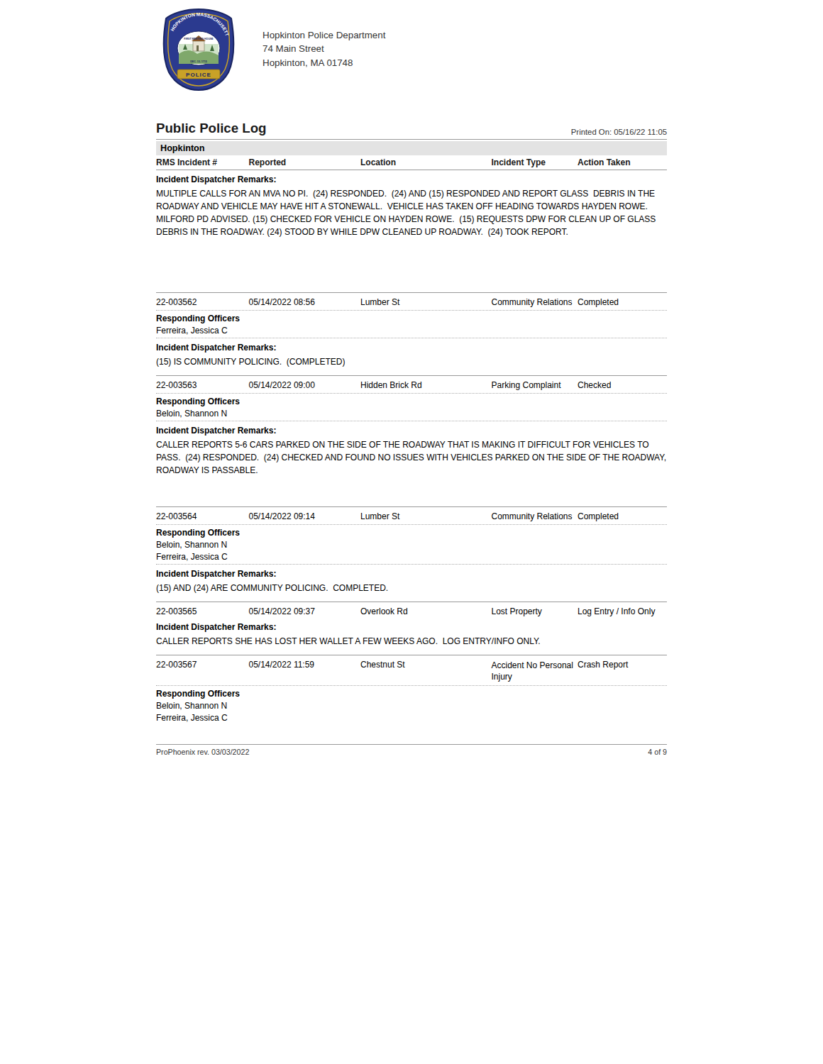HOPKINTON MASSACHUSETTS FIRST MEETING HOUSE DEC. 13, 1715 POLICE
Hopkinton Police Department
74 Main Street
Hopkinton, MA 01748
Public Police Log
Printed On: 05/16/22 11:05
Hopkinton
RMS Incident #
Reported
Location
Incident Type
Action Taken
Incident Dispatcher Remarks:
MULTIPLE CALLS FOR AN MVA NO PI. (24) RESPONDED. (24) AND (15) RESPONDED AND REPORT GLASS DEBRIS IN THE ROADWAY AND VEHICLE MAY HAVE HIT A STONEWALL. VEHICLE HAS TAKEN OFF HEADING TOWARDS HAYDEN ROWE. MILFORD PD ADVISED. (15) CHECKED FOR VEHICLE ON HAYDEN ROWE. (15) REQUESTS DPW FOR CLEAN UP OF GLASS DEBRIS IN THE ROADWAY. (24) STOOD BY WHILE DPW CLEANED UP ROADWAY. (24) TOOK REPORT.
22-003562
05/14/2022 08:56
Lumber St
Community Relations
Completed
Responding Officers
Ferreira, Jessica C
Incident Dispatcher Remarks:
(15) IS COMMUNITY POLICING. (COMPLETED)
22-003563
05/14/2022 09:00
Hidden Brick Rd
Parking Complaint
Checked
Responding Officers
Beloin, Shannon N
Incident Dispatcher Remarks:
CALLER REPORTS 5-6 CARS PARKED ON THE SIDE OF THE ROADWAY THAT IS MAKING IT DIFFICULT FOR VEHICLES TO PASS. (24) RESPONDED. (24) CHECKED AND FOUND NO ISSUES WITH VEHICLES PARKED ON THE SIDE OF THE ROADWAY, ROADWAY IS PASSABLE.
22-003564
05/14/2022 09:14
Lumber St
Community Relations
Completed
Responding Officers
Beloin, Shannon N
Ferreira, Jessica C
Incident Dispatcher Remarks:
(15) AND (24) ARE COMMUNITY POLICING. COMPLETED.
22-003565
05/14/2022 09:37
Overlook Rd
Lost Property
Log Entry / Info Only
Incident Dispatcher Remarks:
CALLER REPORTS SHE HAS LOST HER WALLET A FEW WEEKS AGO. LOG ENTRY/INFO ONLY.
22-003567
05/14/2022 11:59
Chestnut St
Accident No Personal
Injury
Crash Report
Responding Officers
Beloin, Shannon N
Ferreira, Jessica C
ProPhoenix rev. 03/03/2022
4 of 9